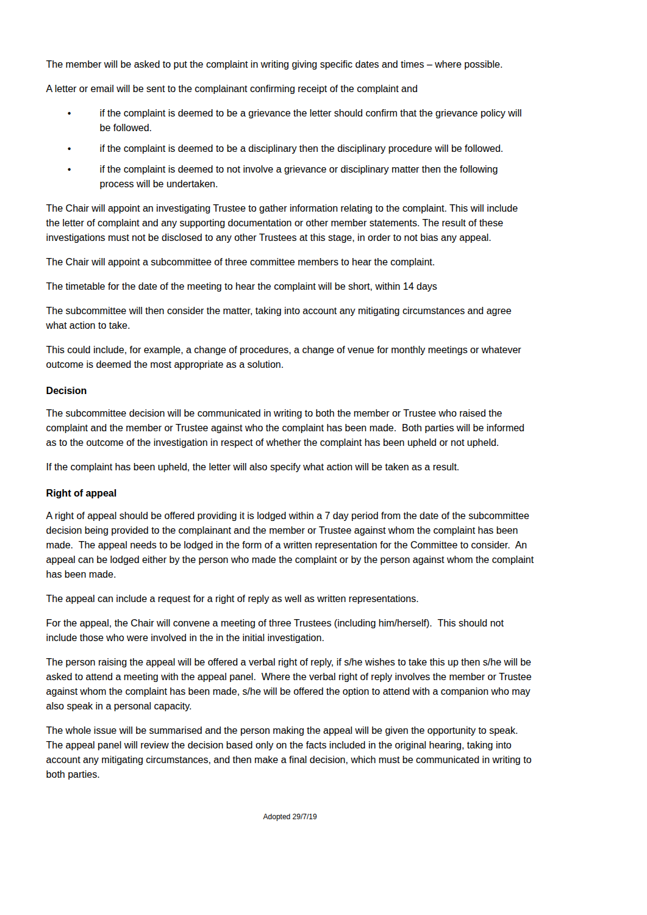The member will be asked to put the complaint in writing giving specific dates and times – where possible.
A letter or email will be sent to the complainant confirming receipt of the complaint and
if the complaint is deemed to be a grievance the letter should confirm that the grievance policy will be followed.
if the complaint is deemed to be a disciplinary then the disciplinary procedure will be followed.
if the complaint is deemed to not involve a grievance or disciplinary matter then the following process will be undertaken.
The Chair will appoint an investigating Trustee to gather information relating to the complaint. This will include the letter of complaint and any supporting documentation or other member statements. The result of these investigations must not be disclosed to any other Trustees at this stage, in order to not bias any appeal.
The Chair will appoint a subcommittee of three committee members to hear the complaint.
The timetable for the date of the meeting to hear the complaint will be short, within 14 days
The subcommittee will then consider the matter, taking into account any mitigating circumstances and agree what action to take.
This could include, for example, a change of procedures, a change of venue for monthly meetings or whatever outcome is deemed the most appropriate as a solution.
Decision
The subcommittee decision will be communicated in writing to both the member or Trustee who raised the complaint and the member or Trustee against who the complaint has been made. Both parties will be informed as to the outcome of the investigation in respect of whether the complaint has been upheld or not upheld.
If the complaint has been upheld, the letter will also specify what action will be taken as a result.
Right of appeal
A right of appeal should be offered providing it is lodged within a 7 day period from the date of the subcommittee decision being provided to the complainant and the member or Trustee against whom the complaint has been made. The appeal needs to be lodged in the form of a written representation for the Committee to consider. An appeal can be lodged either by the person who made the complaint or by the person against whom the complaint has been made.
The appeal can include a request for a right of reply as well as written representations.
For the appeal, the Chair will convene a meeting of three Trustees (including him/herself). This should not include those who were involved in the in the initial investigation.
The person raising the appeal will be offered a verbal right of reply, if s/he wishes to take this up then s/he will be asked to attend a meeting with the appeal panel. Where the verbal right of reply involves the member or Trustee against whom the complaint has been made, s/he will be offered the option to attend with a companion who may also speak in a personal capacity.
The whole issue will be summarised and the person making the appeal will be given the opportunity to speak. The appeal panel will review the decision based only on the facts included in the original hearing, taking into account any mitigating circumstances, and then make a final decision, which must be communicated in writing to both parties.
Adopted 29/7/19